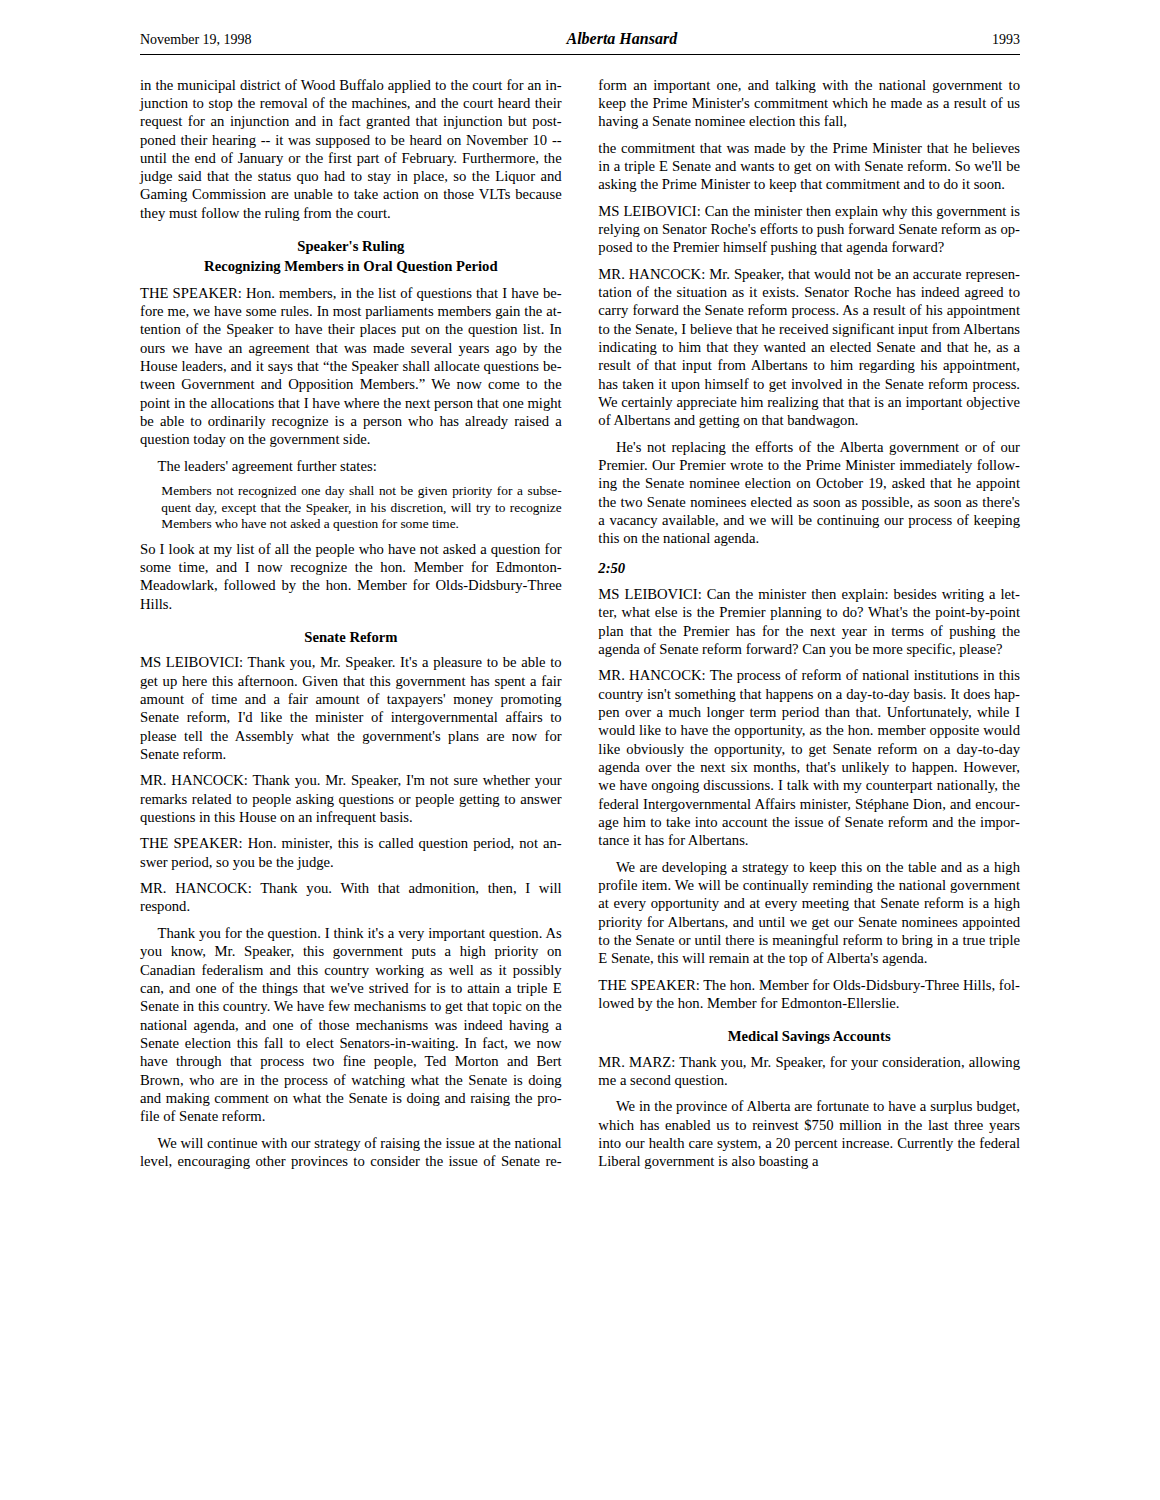November 19, 1998 Alberta Hansard 1993
in the municipal district of Wood Buffalo applied to the court for an injunction to stop the removal of the machines, and the court heard their request for an injunction and in fact granted that injunction but postponed their hearing -- it was supposed to be heard on November 10 -- until the end of January or the first part of February. Furthermore, the judge said that the status quo had to stay in place, so the Liquor and Gaming Commission are unable to take action on those VLTs because they must follow the ruling from the court.
Speaker's Ruling
Recognizing Members in Oral Question Period
THE SPEAKER: Hon. members, in the list of questions that I have before me, we have some rules. In most parliaments members gain the attention of the Speaker to have their places put on the question list. In ours we have an agreement that was made several years ago by the House leaders, and it says that “the Speaker shall allocate questions between Government and Opposition Members.” We now come to the point in the allocations that I have where the next person that one might be able to ordinarily recognize is a person who has already raised a question today on the government side.
The leaders' agreement further states:
Members not recognized one day shall not be given priority for a subsequent day, except that the Speaker, in his discretion, will try to recognize Members who have not asked a question for some time.
So I look at my list of all the people who have not asked a question for some time, and I now recognize the hon. Member for Edmonton-Meadowlark, followed by the hon. Member for Olds-Didsbury-Three Hills.
Senate Reform
MS LEIBOVICI: Thank you, Mr. Speaker. It's a pleasure to be able to get up here this afternoon. Given that this government has spent a fair amount of time and a fair amount of taxpayers' money promoting Senate reform, I'd like the minister of intergovernmental affairs to please tell the Assembly what the government's plans are now for Senate reform.
MR. HANCOCK: Thank you. Mr. Speaker, I'm not sure whether your remarks related to people asking questions or people getting to answer questions in this House on an infrequent basis.
THE SPEAKER: Hon. minister, this is called question period, not answer period, so you be the judge.
MR. HANCOCK: Thank you. With that admonition, then, I will respond.
Thank you for the question. I think it's a very important question. As you know, Mr. Speaker, this government puts a high priority on Canadian federalism and this country working as well as it possibly can, and one of the things that we've strived for is to attain a triple E Senate in this country. We have few mechanisms to get that topic on the national agenda, and one of those mechanisms was indeed having a Senate election this fall to elect Senators-in-waiting. In fact, we now have through that process two fine people, Ted Morton and Bert Brown, who are in the process of watching what the Senate is doing and making comment on what the Senate is doing and raising the profile of Senate reform.
We will continue with our strategy of raising the issue at the national level, encouraging other provinces to consider the issue of Senate reform an important one, and talking with the national government to keep the Prime Minister's commitment which he made as a result of us having a Senate nominee election this fall,
the commitment that was made by the Prime Minister that he believes in a triple E Senate and wants to get on with Senate reform. So we'll be asking the Prime Minister to keep that commitment and to do it soon.
MS LEIBOVICI: Can the minister then explain why this government is relying on Senator Roche's efforts to push forward Senate reform as opposed to the Premier himself pushing that agenda forward?
MR. HANCOCK: Mr. Speaker, that would not be an accurate representation of the situation as it exists. Senator Roche has indeed agreed to carry forward the Senate reform process. As a result of his appointment to the Senate, I believe that he received significant input from Albertans indicating to him that they wanted an elected Senate and that he, as a result of that input from Albertans to him regarding his appointment, has taken it upon himself to get involved in the Senate reform process. We certainly appreciate him realizing that that is an important objective of Albertans and getting on that bandwagon.
He's not replacing the efforts of the Alberta government or of our Premier. Our Premier wrote to the Prime Minister immediately following the Senate nominee election on October 19, asked that he appoint the two Senate nominees elected as soon as possible, as soon as there's a vacancy available, and we will be continuing our process of keeping this on the national agenda.
2:50
MS LEIBOVICI: Can the minister then explain: besides writing a letter, what else is the Premier planning to do? What's the point-by-point plan that the Premier has for the next year in terms of pushing the agenda of Senate reform forward? Can you be more specific, please?
MR. HANCOCK: The process of reform of national institutions in this country isn't something that happens on a day-to-day basis. It does happen over a much longer term period than that. Unfortunately, while I would like to have the opportunity, as the hon. member opposite would like obviously the opportunity, to get Senate reform on a day-to-day agenda over the next six months, that's unlikely to happen. However, we have ongoing discussions. I talk with my counterpart nationally, the federal Intergovernmental Affairs minister, Stéphane Dion, and encourage him to take into account the issue of Senate reform and the importance it has for Albertans.
We are developing a strategy to keep this on the table and as a high profile item. We will be continually reminding the national government at every opportunity and at every meeting that Senate reform is a high priority for Albertans, and until we get our Senate nominees appointed to the Senate or until there is meaningful reform to bring in a true triple E Senate, this will remain at the top of Alberta's agenda.
THE SPEAKER: The hon. Member for Olds-Didsbury-Three Hills, followed by the hon. Member for Edmonton-Ellerslie.
Medical Savings Accounts
MR. MARZ: Thank you, Mr. Speaker, for your consideration, allowing me a second question.
We in the province of Alberta are fortunate to have a surplus budget, which has enabled us to reinvest $750 million in the last three years into our health care system, a 20 percent increase. Currently the federal Liberal government is also boasting a